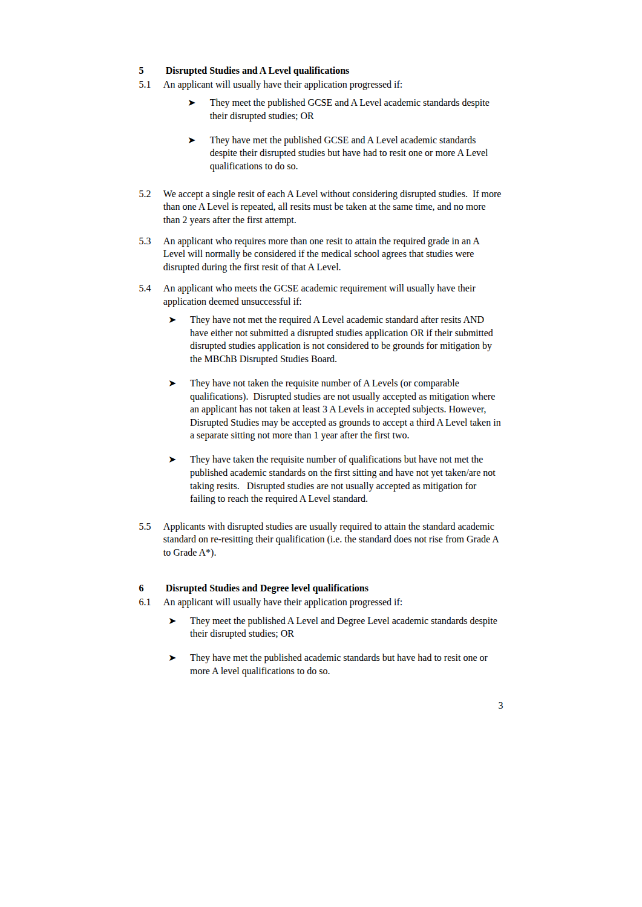5 Disrupted Studies and A Level qualifications
5.1
An applicant will usually have their application progressed if:
➤ They meet the published GCSE and A Level academic standards despite their disrupted studies; OR
➤ They have met the published GCSE and A Level academic standards despite their disrupted studies but have had to resit one or more A Level qualifications to do so.
5.2
We accept a single resit of each A Level without considering disrupted studies. If more than one A Level is repeated, all resits must be taken at the same time, and no more than 2 years after the first attempt.
5.3
An applicant who requires more than one resit to attain the required grade in an A Level will normally be considered if the medical school agrees that studies were disrupted during the first resit of that A Level.
5.4
An applicant who meets the GCSE academic requirement will usually have their application deemed unsuccessful if:
➤ They have not met the required A Level academic standard after resits AND have either not submitted a disrupted studies application OR if their submitted disrupted studies application is not considered to be grounds for mitigation by the MBChB Disrupted Studies Board.
➤ They have not taken the requisite number of A Levels (or comparable qualifications). Disrupted studies are not usually accepted as mitigation where an applicant has not taken at least 3 A Levels in accepted subjects. However, Disrupted Studies may be accepted as grounds to accept a third A Level taken in a separate sitting not more than 1 year after the first two.
➤ They have taken the requisite number of qualifications but have not met the published academic standards on the first sitting and have not yet taken/are not taking resits. Disrupted studies are not usually accepted as mitigation for failing to reach the required A Level standard.
5.5
Applicants with disrupted studies are usually required to attain the standard academic standard on re-resitting their qualification (i.e. the standard does not rise from Grade A to Grade A*).
6 Disrupted Studies and Degree level qualifications
6.1
An applicant will usually have their application progressed if:
➤ They meet the published A Level and Degree Level academic standards despite their disrupted studies; OR
➤ They have met the published academic standards but have had to resit one or more A level qualifications to do so.
3